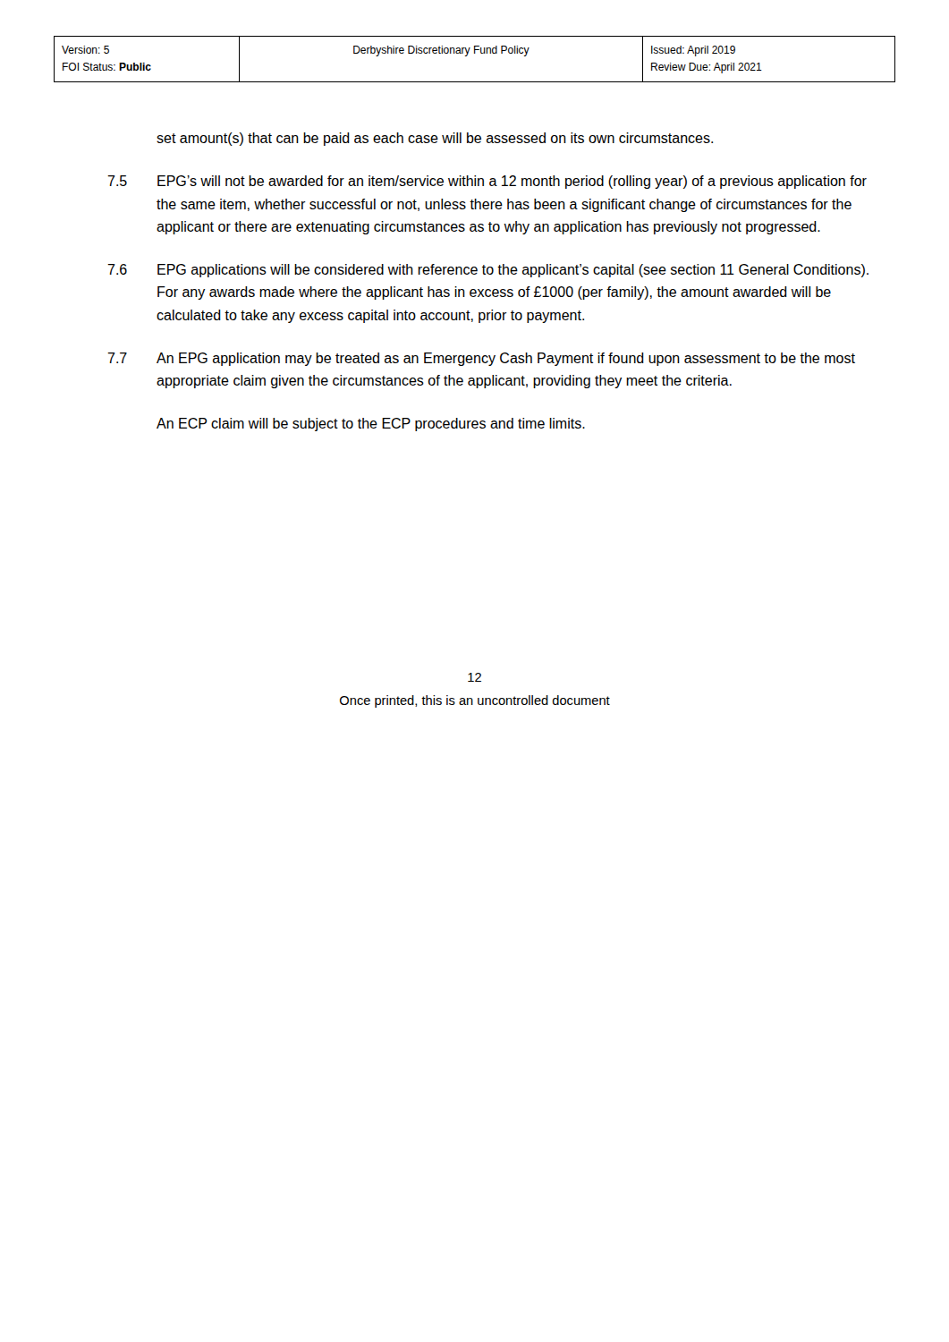| Version: 5 FOI Status: Public | Derbyshire Discretionary Fund Policy | Issued: April 2019 Review Due: April 2021 |
set amount(s) that can be paid as each case will be assessed on its own circumstances.
7.5
EPG’s will not be awarded for an item/service within a 12 month period (rolling year) of a previous application for the same item, whether successful or not, unless there has been a significant change of circumstances for the applicant or there are extenuating circumstances as to why an application has previously not progressed.
7.6
EPG applications will be considered with reference to the applicant’s capital (see section 11 General Conditions). For any awards made where the applicant has in excess of £1000 (per family), the amount awarded will be calculated to take any excess capital into account, prior to payment.
7.7
An EPG application may be treated as an Emergency Cash Payment if found upon assessment to be the most appropriate claim given the circumstances of the applicant, providing they meet the criteria.
An ECP claim will be subject to the ECP procedures and time limits.
12
Once printed, this is an uncontrolled document